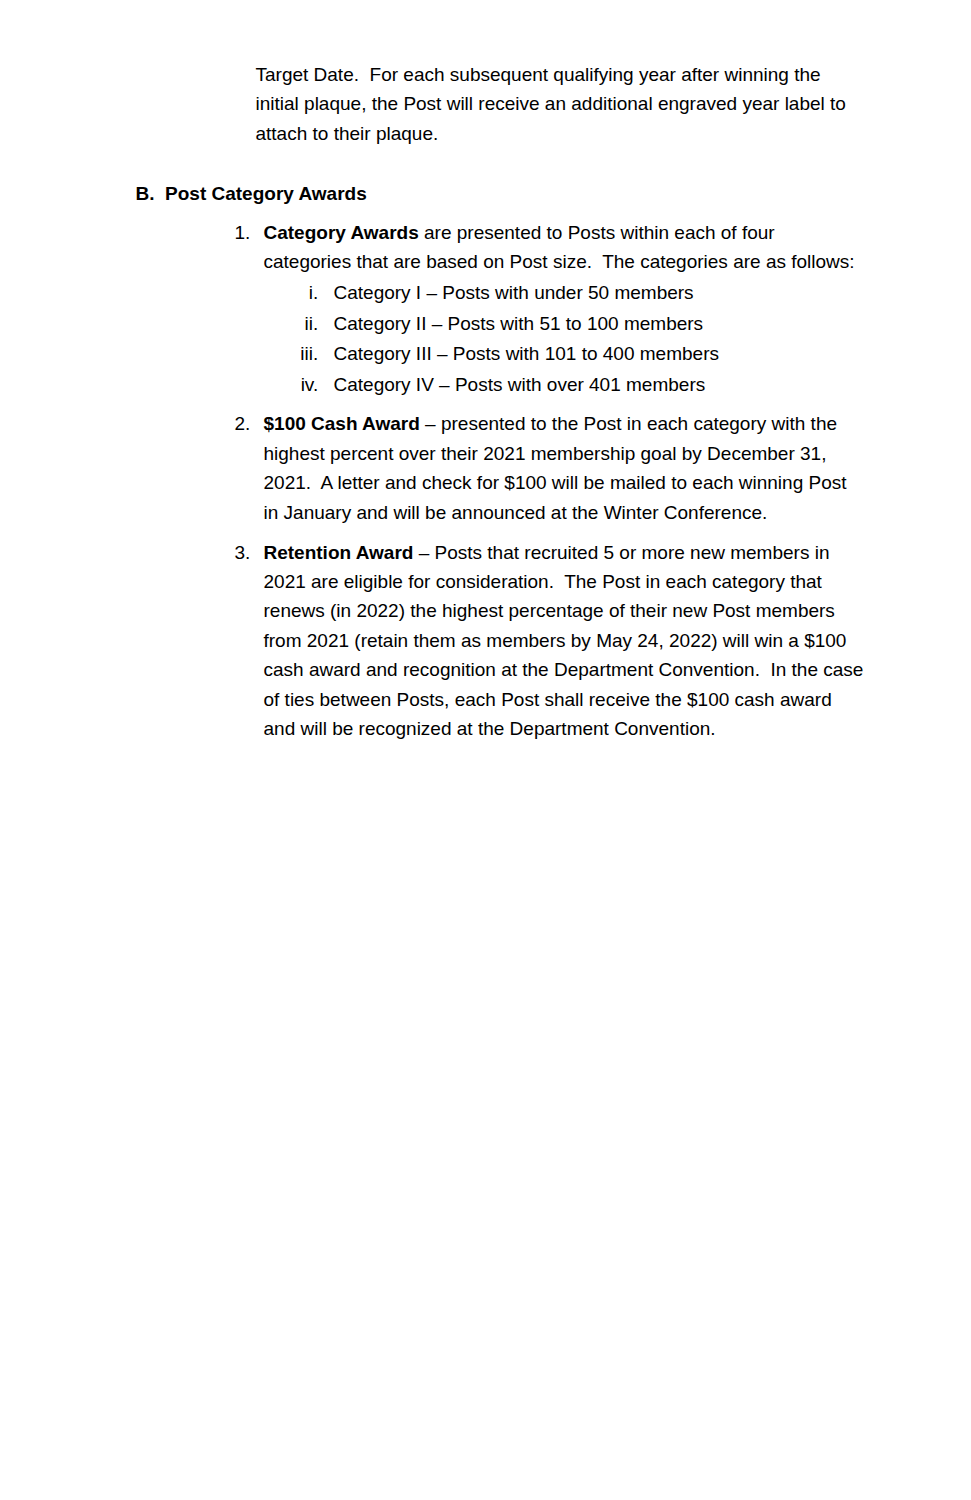Target Date. For each subsequent qualifying year after winning the initial plaque, the Post will receive an additional engraved year label to attach to their plaque.
B. Post Category Awards
Category Awards are presented to Posts within each of four categories that are based on Post size. The categories are as follows:
Category I – Posts with under 50 members
Category II – Posts with 51 to 100 members
Category III – Posts with 101 to 400 members
Category IV – Posts with over 401 members
$100 Cash Award – presented to the Post in each category with the highest percent over their 2021 membership goal by December 31, 2021. A letter and check for $100 will be mailed to each winning Post in January and will be announced at the Winter Conference.
Retention Award – Posts that recruited 5 or more new members in 2021 are eligible for consideration. The Post in each category that renews (in 2022) the highest percentage of their new Post members from 2021 (retain them as members by May 24, 2022) will win a $100 cash award and recognition at the Department Convention. In the case of ties between Posts, each Post shall receive the $100 cash award and will be recognized at the Department Convention.